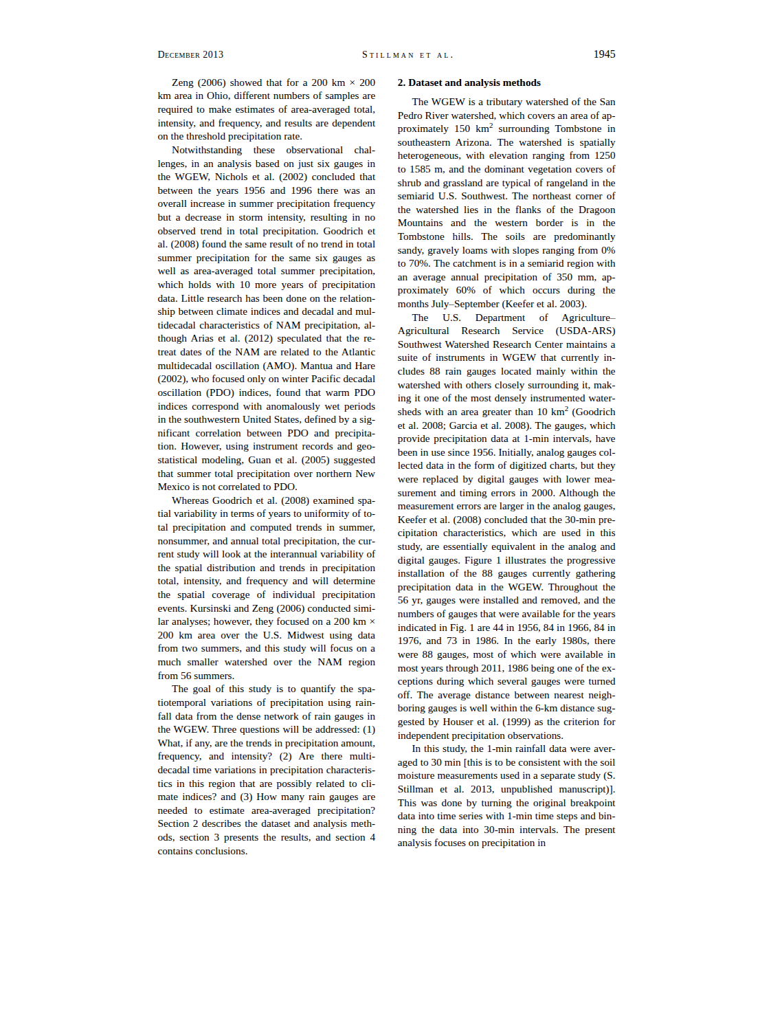December 2013 Stillman et al. 1945
Zeng (2006) showed that for a 200 km × 200 km area in Ohio, different numbers of samples are required to make estimates of area-averaged total, intensity, and frequency, and results are dependent on the threshold precipitation rate.
Notwithstanding these observational challenges, in an analysis based on just six gauges in the WGEW, Nichols et al. (2002) concluded that between the years 1956 and 1996 there was an overall increase in summer precipitation frequency but a decrease in storm intensity, resulting in no observed trend in total precipitation. Goodrich et al. (2008) found the same result of no trend in total summer precipitation for the same six gauges as well as area-averaged total summer precipitation, which holds with 10 more years of precipitation data. Little research has been done on the relationship between climate indices and decadal and multidecadal characteristics of NAM precipitation, although Arias et al. (2012) speculated that the retreat dates of the NAM are related to the Atlantic multidecadal oscillation (AMO). Mantua and Hare (2002), who focused only on winter Pacific decadal oscillation (PDO) indices, found that warm PDO indices correspond with anomalously wet periods in the southwestern United States, defined by a significant correlation between PDO and precipitation. However, using instrument records and geostatistical modeling, Guan et al. (2005) suggested that summer total precipitation over northern New Mexico is not correlated to PDO.
Whereas Goodrich et al. (2008) examined spatial variability in terms of years to uniformity of total precipitation and computed trends in summer, nonsummer, and annual total precipitation, the current study will look at the interannual variability of the spatial distribution and trends in precipitation total, intensity, and frequency and will determine the spatial coverage of individual precipitation events. Kursinski and Zeng (2006) conducted similar analyses; however, they focused on a 200 km × 200 km area over the U.S. Midwest using data from two summers, and this study will focus on a much smaller watershed over the NAM region from 56 summers.
The goal of this study is to quantify the spatiotemporal variations of precipitation using rainfall data from the dense network of rain gauges in the WGEW. Three questions will be addressed: (1) What, if any, are the trends in precipitation amount, frequency, and intensity? (2) Are there multidecadal time variations in precipitation characteristics in this region that are possibly related to climate indices? and (3) How many rain gauges are needed to estimate area-averaged precipitation? Section 2 describes the dataset and analysis methods, section 3 presents the results, and section 4 contains conclusions.
2. Dataset and analysis methods
The WGEW is a tributary watershed of the San Pedro River watershed, which covers an area of approximately 150 km2 surrounding Tombstone in southeastern Arizona. The watershed is spatially heterogeneous, with elevation ranging from 1250 to 1585 m, and the dominant vegetation covers of shrub and grassland are typical of rangeland in the semiarid U.S. Southwest. The northeast corner of the watershed lies in the flanks of the Dragoon Mountains and the western border is in the Tombstone hills. The soils are predominantly sandy, gravely loams with slopes ranging from 0% to 70%. The catchment is in a semiarid region with an average annual precipitation of 350 mm, approximately 60% of which occurs during the months July–September (Keefer et al. 2003).
The U.S. Department of Agriculture–Agricultural Research Service (USDA-ARS) Southwest Watershed Research Center maintains a suite of instruments in WGEW that currently includes 88 rain gauges located mainly within the watershed with others closely surrounding it, making it one of the most densely instrumented watersheds with an area greater than 10 km2 (Goodrich et al. 2008; Garcia et al. 2008). The gauges, which provide precipitation data at 1-min intervals, have been in use since 1956. Initially, analog gauges collected data in the form of digitized charts, but they were replaced by digital gauges with lower measurement and timing errors in 2000. Although the measurement errors are larger in the analog gauges, Keefer et al. (2008) concluded that the 30-min precipitation characteristics, which are used in this study, are essentially equivalent in the analog and digital gauges. Figure 1 illustrates the progressive installation of the 88 gauges currently gathering precipitation data in the WGEW. Throughout the 56 yr, gauges were installed and removed, and the numbers of gauges that were available for the years indicated in Fig. 1 are 44 in 1956, 84 in 1966, 84 in 1976, and 73 in 1986. In the early 1980s, there were 88 gauges, most of which were available in most years through 2011, 1986 being one of the exceptions during which several gauges were turned off. The average distance between nearest neighboring gauges is well within the 6-km distance suggested by Houser et al. (1999) as the criterion for independent precipitation observations.
In this study, the 1-min rainfall data were averaged to 30 min [this is to be consistent with the soil moisture measurements used in a separate study (S. Stillman et al. 2013, unpublished manuscript)]. This was done by turning the original breakpoint data into time series with 1-min time steps and binning the data into 30-min intervals. The present analysis focuses on precipitation in